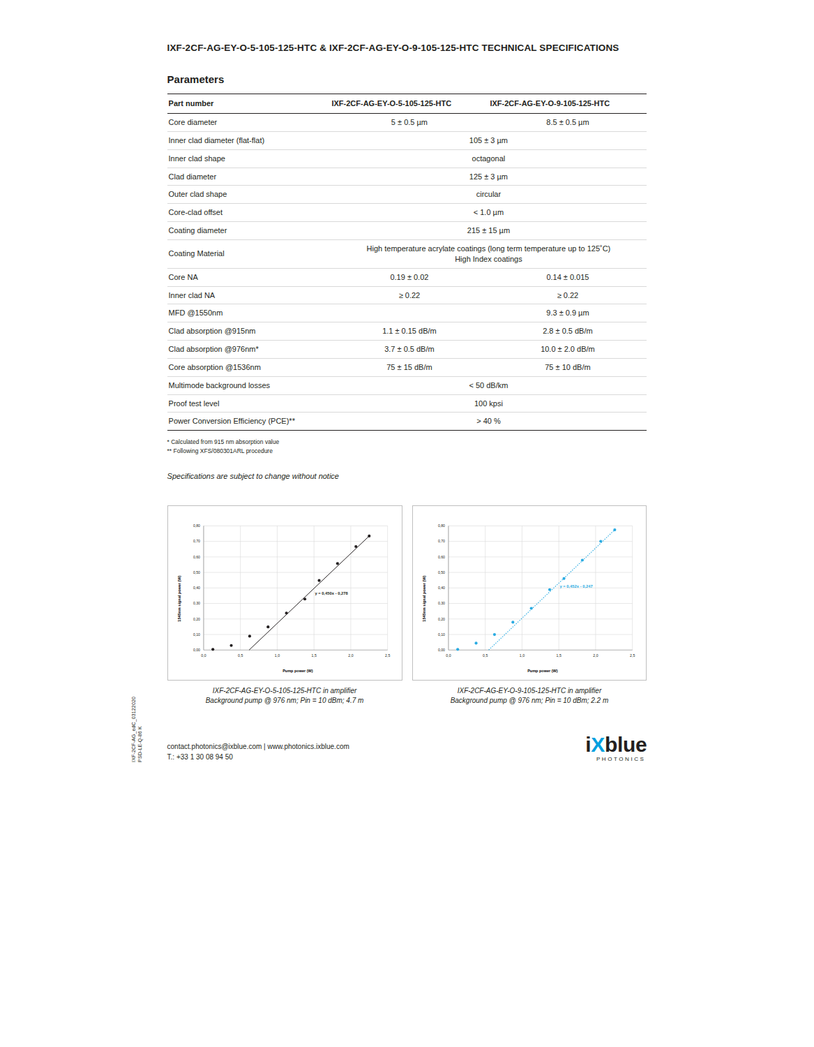IXF-2CF-AG-EY-O-5-105-125-HTC & IXF-2CF-AG-EY-O-9-105-125-HTC TECHNICAL SPECIFICATIONS
Parameters
| Part number | IXF-2CF-AG-EY-O-5-105-125-HTC | IXF-2CF-AG-EY-O-9-105-125-HTC |
| --- | --- | --- |
| Core diameter | 5 ± 0.5 µm | 8.5 ± 0.5 µm |
| Inner clad diameter (flat-flat) | 105 ± 3 µm |
| Inner clad shape | octagonal |
| Clad diameter | 125 ± 3 µm |
| Outer clad shape | circular |
| Core-clad offset | < 1.0 µm |
| Coating diameter | 215 ± 15 µm |
| Coating Material | High temperature acrylate coatings (long term temperature up to 125˚C) High Index coatings |
| Core NA | 0.19 ± 0.02 | 0.14 ± 0.015 |
| Inner clad NA | ≥ 0.22 | ≥ 0.22 |
| MFD @1550nm | | 9.3 ± 0.9 µm |
| Clad absorption @915nm | 1.1 ± 0.15 dB/m | 2.8 ± 0.5 dB/m |
| Clad absorption @976nm* | 3.7 ± 0.5 dB/m | 10.0 ± 2.0 dB/m |
| Core absorption @1536nm | 75 ± 15 dB/m | 75 ± 10 dB/m |
| Multimode background losses | < 50 dB/km |
| Proof test level | 100 kpsi |
| Power Conversion Efficiency (PCE)** | > 40 % |
* Calculated from 915 nm absorption value
** Following XFS/080301ARL procedure
Specifications are subject to change without notice
1545nm signal power (W) Pump power (W) 0,80 0,70 0,60 0,50 0,40 0,30 0,20 0,10 0,00 0,0 0,5 1,0 1,5 2,0 2,5 y = 0,450x - 0,278
IXF-2CF-AG-EY-O-5-105-125-HTC in amplifier
Background pump @ 976 nm; Pin = 10 dBm; 4.7 m
1545nm signal power (W) Pump power (W) 0,80 0,70 0,60 0,50 0,40 0,30 0,20 0,10 0,00 0,0 0,5 1,0 1,5 2,0 2,5 y = 0,452x - 0,247
IXF-2CF-AG-EY-O-9-105-125-HTC in amplifier
Background pump @ 976 nm; Pin = 10 dBm; 2.2 m
IXF-2CF-AG_edC_03122020 PSD-LE-Q-86 K
contact.photonics@ixblue.com | www.photonics.ixblue.com
T.: +33 1 30 08 94 50
iXblue
PHOTONICS